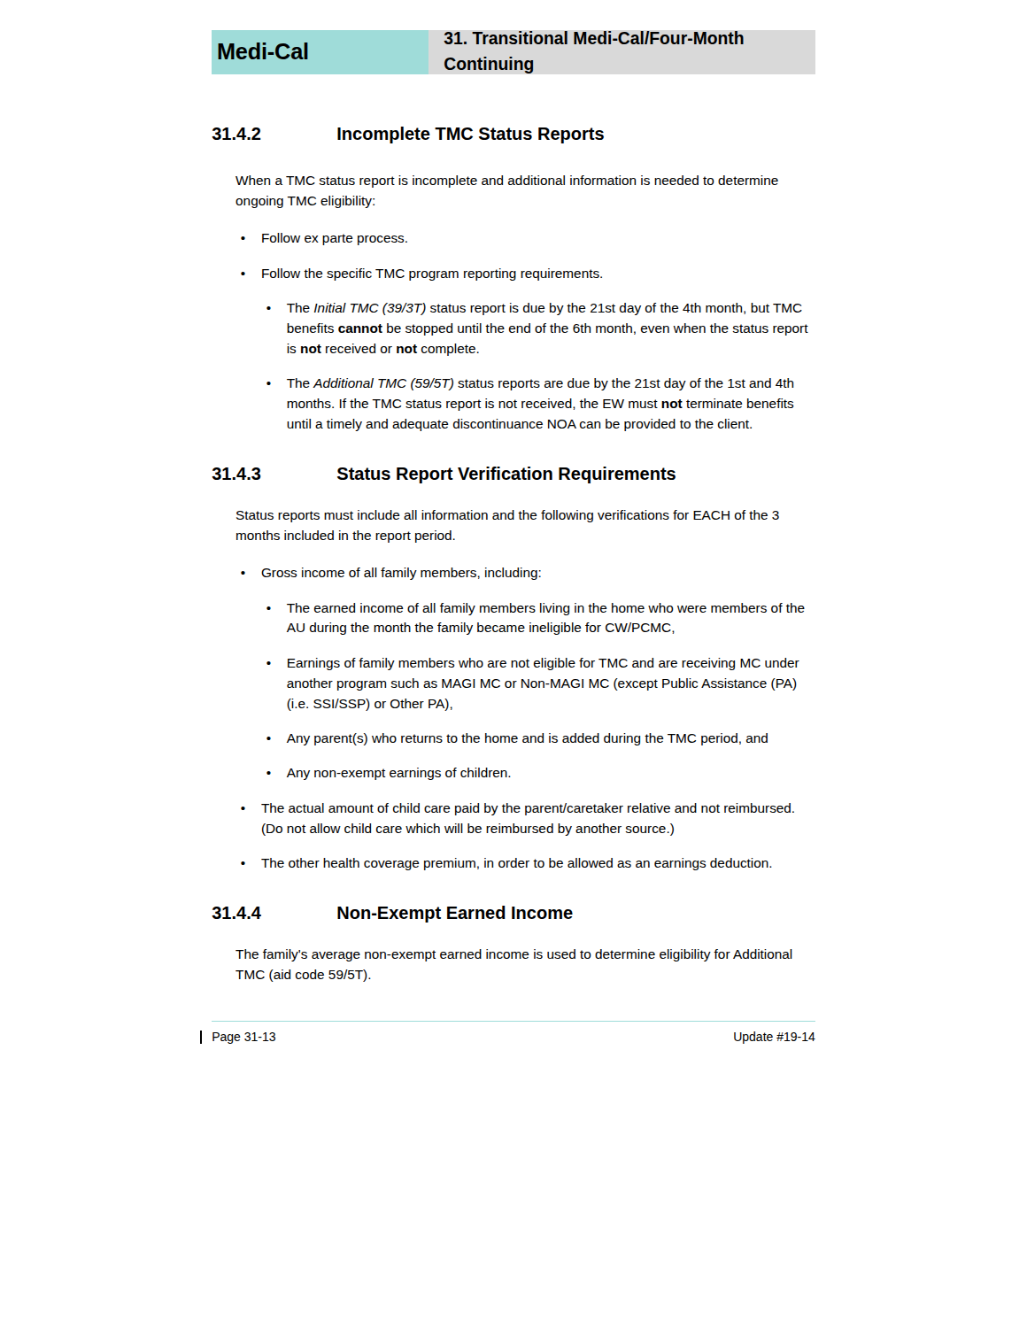Medi-Cal
31. Transitional Medi-Cal/Four-Month Continuing
31.4.2 Incomplete TMC Status Reports
When a TMC status report is incomplete and additional information is needed to determine ongoing TMC eligibility:
Follow ex parte process.
Follow the specific TMC program reporting requirements.
The Initial TMC (39/3T) status report is due by the 21st day of the 4th month, but TMC benefits cannot be stopped until the end of the 6th month, even when the status report is not received or not complete.
The Additional TMC (59/5T) status reports are due by the 21st day of the 1st and 4th months. If the TMC status report is not received, the EW must not terminate benefits until a timely and adequate discontinuance NOA can be provided to the client.
31.4.3 Status Report Verification Requirements
Status reports must include all information and the following verifications for EACH of the 3 months included in the report period.
Gross income of all family members, including:
The earned income of all family members living in the home who were members of the AU during the month the family became ineligible for CW/PCMC,
Earnings of family members who are not eligible for TMC and are receiving MC under another program such as MAGI MC or Non-MAGI MC (except Public Assistance (PA) (i.e. SSI/SSP) or Other PA),
Any parent(s) who returns to the home and is added during the TMC period, and
Any non-exempt earnings of children.
The actual amount of child care paid by the parent/caretaker relative and not reimbursed. (Do not allow child care which will be reimbursed by another source.)
The other health coverage premium, in order to be allowed as an earnings deduction.
31.4.4 Non-Exempt Earned Income
The family's average non-exempt earned income is used to determine eligibility for Additional TMC (aid code 59/5T).
Page 31-13
Update #19-14